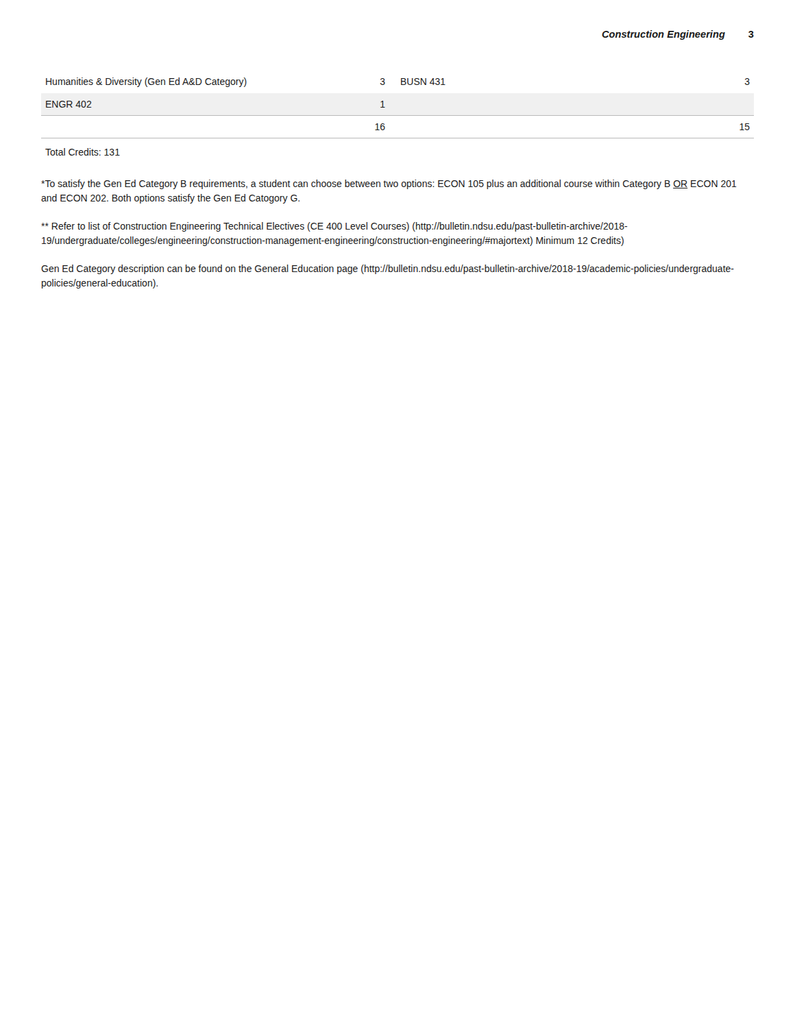Construction Engineering 3
| Humanities & Diversity (Gen Ed A&D Category) | 3 | BUSN 431 | 3 |
| ENGR 402 | 1 | | |
| | 16 | | 15 |
Total Credits: 131
*To satisfy the Gen Ed Category B requirements, a student can choose between two options: ECON 105 plus an additional course within Category B OR ECON 201 and ECON 202. Both options satisfy the Gen Ed Catogory G.
** Refer to list of Construction Engineering Technical Electives (CE 400 Level Courses) (http://bulletin.ndsu.edu/past-bulletin-archive/2018-19/undergraduate/colleges/engineering/construction-management-engineering/construction-engineering/#majortext) Minimum 12 Credits)
Gen Ed Category description can be found on the General Education page (http://bulletin.ndsu.edu/past-bulletin-archive/2018-19/academic-policies/undergraduate-policies/general-education).